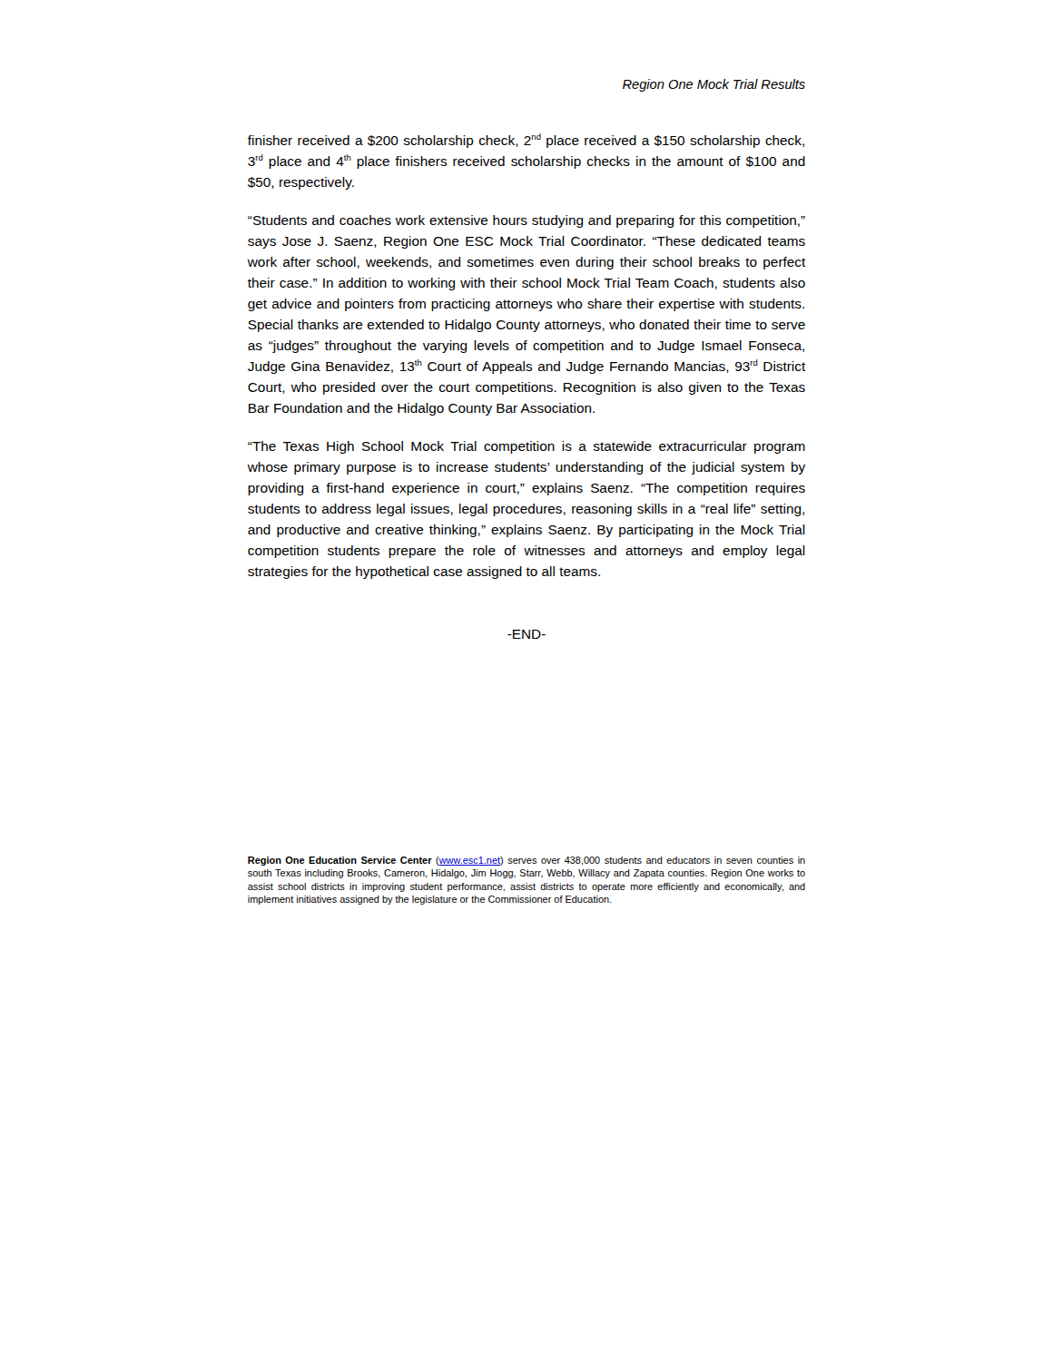Region One Mock Trial Results
finisher received a $200 scholarship check, 2nd place received a $150 scholarship check, 3rd place and 4th place finishers received scholarship checks in the amount of $100 and $50, respectively.
“Students and coaches work extensive hours studying and preparing for this competition,” says Jose J. Saenz, Region One ESC Mock Trial Coordinator. “These dedicated teams work after school, weekends, and sometimes even during their school breaks to perfect their case.” In addition to working with their school Mock Trial Team Coach, students also get advice and pointers from practicing attorneys who share their expertise with students. Special thanks are extended to Hidalgo County attorneys, who donated their time to serve as “judges” throughout the varying levels of competition and to Judge Ismael Fonseca, Judge Gina Benavidez, 13th Court of Appeals and Judge Fernando Mancias, 93rd District Court, who presided over the court competitions. Recognition is also given to the Texas Bar Foundation and the Hidalgo County Bar Association.
“The Texas High School Mock Trial competition is a statewide extracurricular program whose primary purpose is to increase students’ understanding of the judicial system by providing a first-hand experience in court,” explains Saenz. “The competition requires students to address legal issues, legal procedures, reasoning skills in a “real life” setting, and productive and creative thinking,” explains Saenz. By participating in the Mock Trial competition students prepare the role of witnesses and attorneys and employ legal strategies for the hypothetical case assigned to all teams.
-END-
Region One Education Service Center (www.esc1.net) serves over 438,000 students and educators in seven counties in south Texas including Brooks, Cameron, Hidalgo, Jim Hogg, Starr, Webb, Willacy and Zapata counties. Region One works to assist school districts in improving student performance, assist districts to operate more efficiently and economically, and implement initiatives assigned by the legislature or the Commissioner of Education.